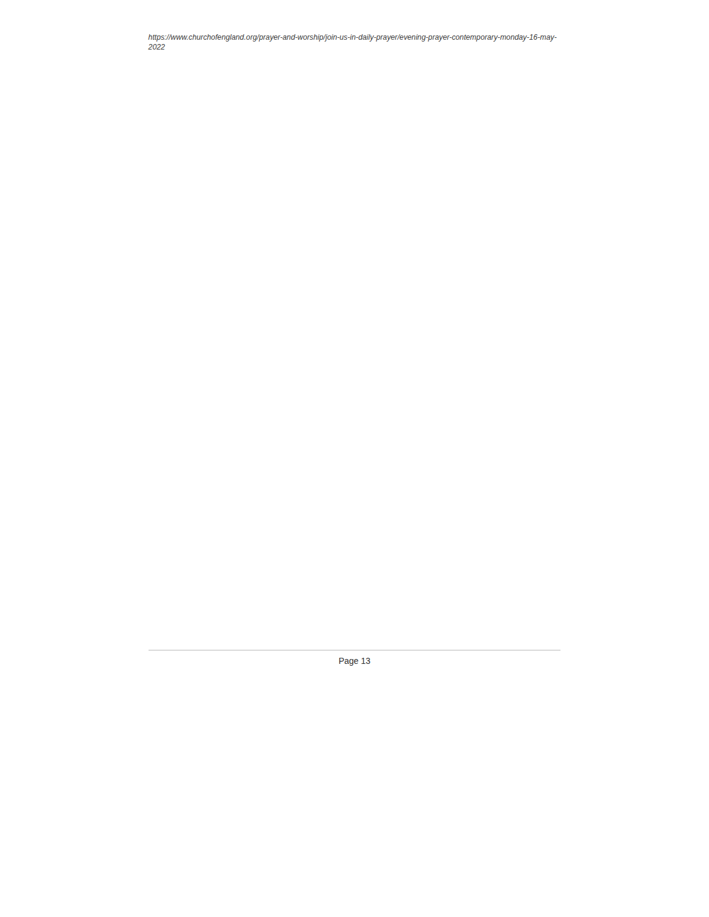https://www.churchofengland.org/prayer-and-worship/join-us-in-daily-prayer/evening-prayer-contemporary-monday-16-may-2022
Page 13